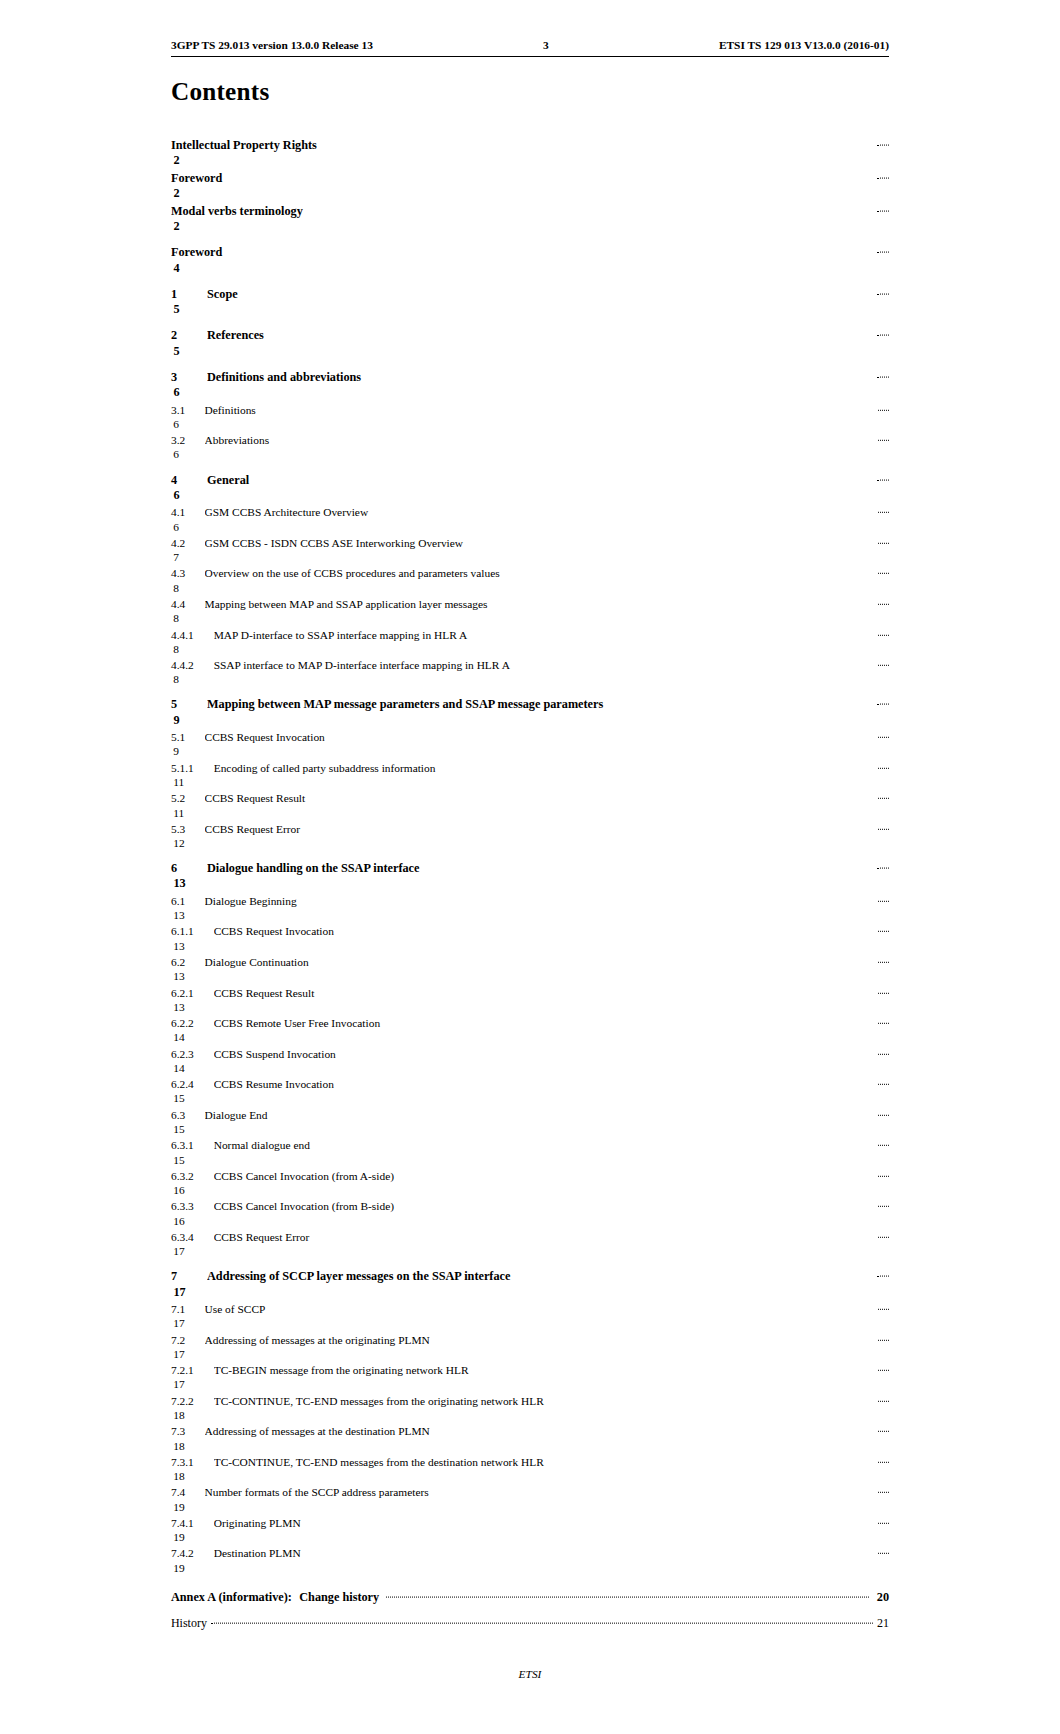3GPP TS 29.013 version 13.0.0 Release 13
3
ETSI TS 129 013 V13.0.0 (2016-01)
Contents
Intellectual Property Rights 2
Foreword 2
Modal verbs terminology 2
Foreword 4
1 Scope 5
2 References 5
3 Definitions and abbreviations 6
3.1 Definitions 6
3.2 Abbreviations 6
4 General 6
4.1 GSM CCBS Architecture Overview 6
4.2 GSM CCBS - ISDN CCBS ASE Interworking Overview 7
4.3 Overview on the use of CCBS procedures and parameters values 8
4.4 Mapping between MAP and SSAP application layer messages 8
4.4.1 MAP D-interface to SSAP interface mapping in HLR A 8
4.4.2 SSAP interface to MAP D-interface interface mapping in HLR A 8
5 Mapping between MAP message parameters and SSAP message parameters 9
5.1 CCBS Request Invocation 9
5.1.1 Encoding of called party subaddress information 11
5.2 CCBS Request Result 11
5.3 CCBS Request Error 12
6 Dialogue handling on the SSAP interface 13
6.1 Dialogue Beginning 13
6.1.1 CCBS Request Invocation 13
6.2 Dialogue Continuation 13
6.2.1 CCBS Request Result 13
6.2.2 CCBS Remote User Free Invocation 14
6.2.3 CCBS Suspend Invocation 14
6.2.4 CCBS Resume Invocation 15
6.3 Dialogue End 15
6.3.1 Normal dialogue end 15
6.3.2 CCBS Cancel Invocation (from A-side) 16
6.3.3 CCBS Cancel Invocation (from B-side) 16
6.3.4 CCBS Request Error 17
7 Addressing of SCCP layer messages on the SSAP interface 17
7.1 Use of SCCP 17
7.2 Addressing of messages at the originating PLMN 17
7.2.1 TC-BEGIN message from the originating network HLR 17
7.2.2 TC-CONTINUE, TC-END messages from the originating network HLR 18
7.3 Addressing of messages at the destination PLMN 18
7.3.1 TC-CONTINUE, TC-END messages from the destination network HLR 18
7.4 Number formats of the SCCP address parameters 19
7.4.1 Originating PLMN 19
7.4.2 Destination PLMN 19
Annex A (informative): Change history 20
History 21
ETSI